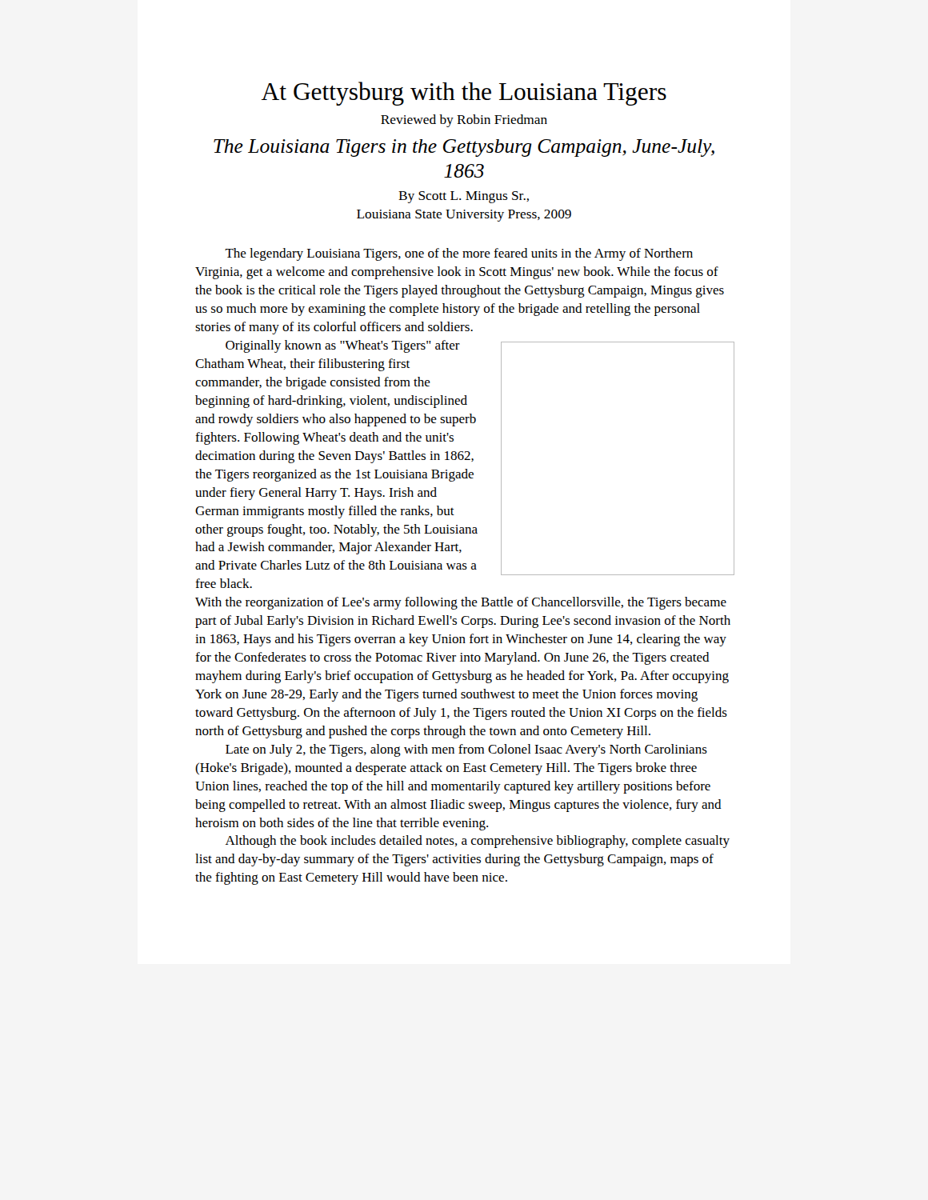At Gettysburg with the Louisiana Tigers
Reviewed by Robin Friedman
The Louisiana Tigers in the Gettysburg Campaign, June-July, 1863
By Scott L. Mingus Sr.,
Louisiana State University Press, 2009
The legendary Louisiana Tigers, one of the more feared units in the Army of Northern Virginia, get a welcome and comprehensive look in Scott Mingus' new book. While the focus of the book is the critical role the Tigers played throughout the Gettysburg Campaign, Mingus gives us so much more by examining the complete history of the brigade and retelling the personal stories of many of its colorful officers and soldiers.
Originally known as "Wheat's Tigers" after Chatham Wheat, their filibustering first commander, the brigade consisted from the beginning of hard-drinking, violent, undisciplined and rowdy soldiers who also happened to be superb fighters. Following Wheat's death and the unit's decimation during the Seven Days' Battles in 1862, the Tigers reorganized as the 1st Louisiana Brigade under fiery General Harry T. Hays. Irish and German immigrants mostly filled the ranks, but other groups fought, too. Notably, the 5th Louisiana had a Jewish commander, Major Alexander Hart, and Private Charles Lutz of the 8th Louisiana was a free black.
With the reorganization of Lee's army following the Battle of Chancellorsville, the Tigers became part of Jubal Early's Division in Richard Ewell's Corps. During Lee's second invasion of the North in 1863, Hays and his Tigers overran a key Union fort in Winchester on June 14, clearing the way for the Confederates to cross the Potomac River into Maryland. On June 26, the Tigers created mayhem during Early's brief occupation of Gettysburg as he headed for York, Pa. After occupying York on June 28-29, Early and the Tigers turned southwest to meet the Union forces moving toward Gettysburg. On the afternoon of July 1, the Tigers routed the Union XI Corps on the fields north of Gettysburg and pushed the corps through the town and onto Cemetery Hill.
Late on July 2, the Tigers, along with men from Colonel Isaac Avery's North Carolinians (Hoke's Brigade), mounted a desperate attack on East Cemetery Hill. The Tigers broke three Union lines, reached the top of the hill and momentarily captured key artillery positions before being compelled to retreat. With an almost Iliadic sweep, Mingus captures the violence, fury and heroism on both sides of the line that terrible evening.
Although the book includes detailed notes, a comprehensive bibliography, complete casualty list and day-by-day summary of the Tigers' activities during the Gettysburg Campaign, maps of the fighting on East Cemetery Hill would have been nice.